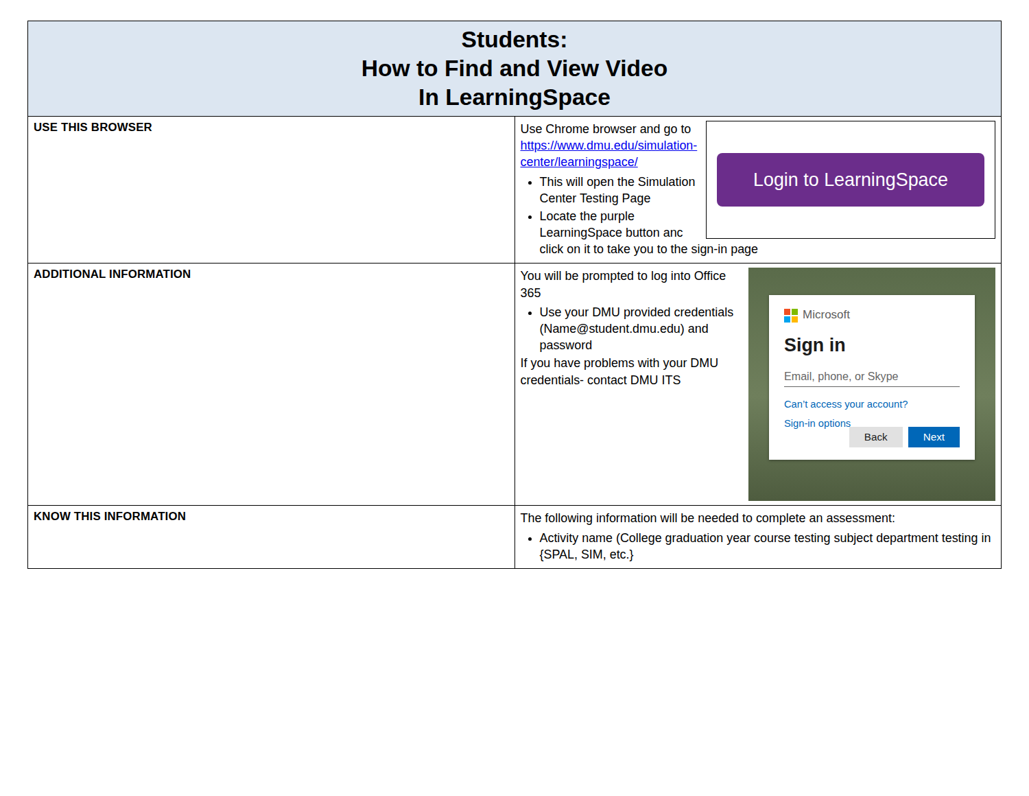| Students: How to Find and View Video In LearningSpace |
| USE THIS BROWSER | Login to LearningSpace Use Chrome browser and go to https://www.dmu.edu/simulation-center/learningspace/ This will open the Simulation Center Testing Page Locate the purple LearningSpace button anc click on it to take you to the sign-in page |
| ADDITIONAL INFORMATION | Microsoft Sign in Email, phone, or Skype Can’t access your account? Sign-in options Back Next You will be prompted to log into Office 365 Use your DMU provided credentials (Name@student.dmu.edu) and password If you have problems with your DMU credentials- contact DMU ITS |
| KNOW THIS INFORMATION | The following information will be needed to complete an assessment: Activity name (College graduation year course testing subject department testing in {SPAL, SIM, etc.} |